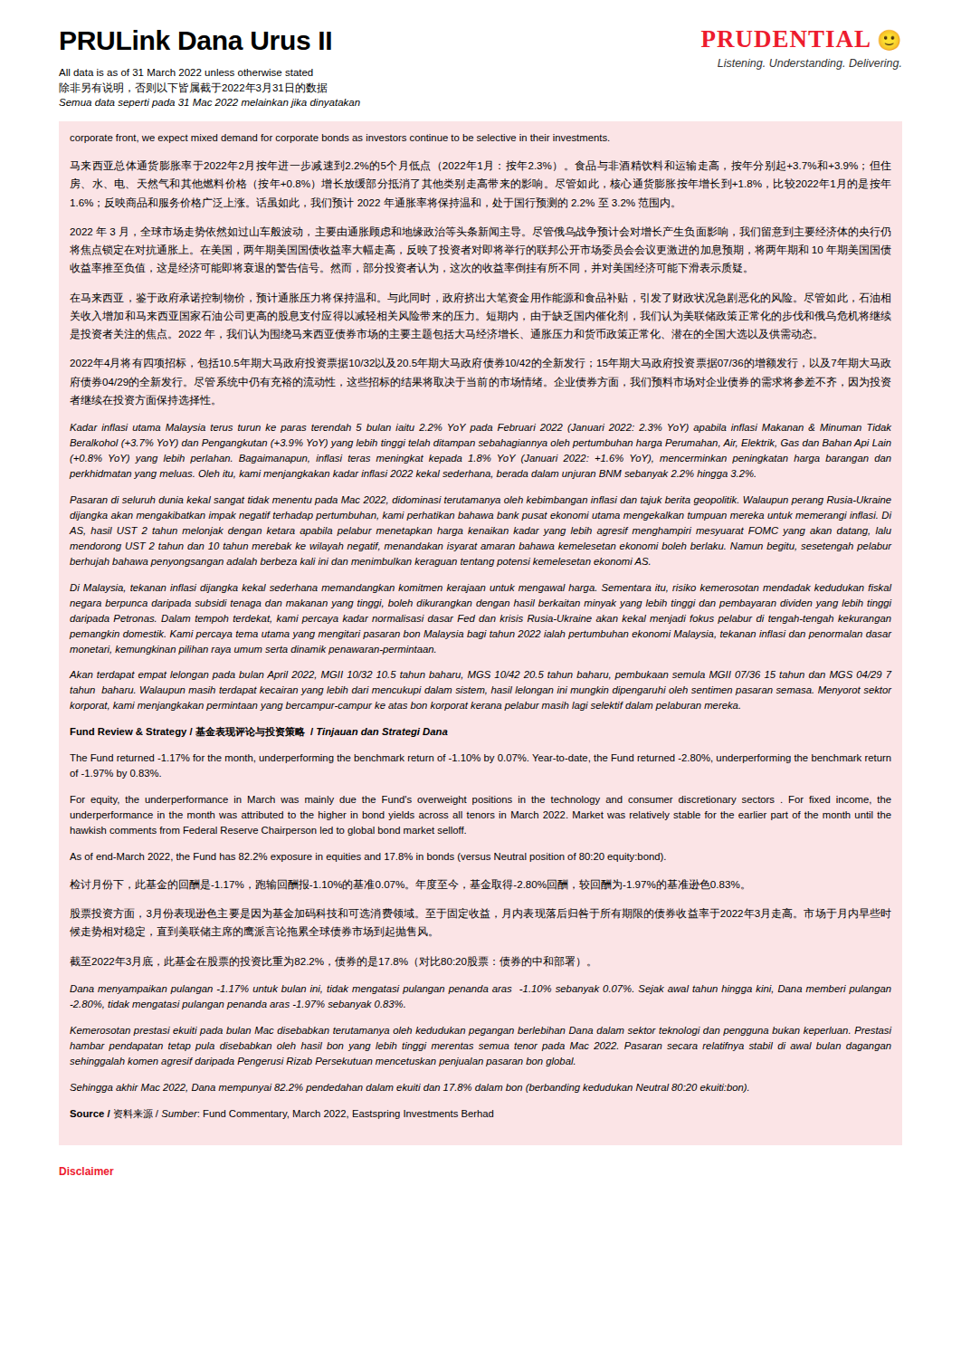PRUDENTIAL🙂
Listening. Understanding. Delivering.
PRULink Dana Urus II
All data is as of 31 March 2022 unless otherwise stated
除非另有说明，否则以下皆属截于2022年3月31日的数据
Semua data seperti pada 31 Mac 2022 melainkan jika dinyatakan
corporate front, we expect mixed demand for corporate bonds as investors continue to be selective in their investments.
马来西亚总体通货膨胀率于2022年2月按年进一步减速到2.2%的5个月低点（2022年1月：按年2.3%）。食品与非酒精饮料和运输走高，按年分别起+3.7%和+3.9%；但住房、水、电、天然气和其他燃料价格（按年+0.8%）增长放缓部分抵消了其他类别走高带来的影响。尽管如此，核心通货膨胀按年增长到+1.8%，比较2022年1月的是按年1.6%；反映商品和服务价格广泛上涨。话虽如此，我们预计 2022 年通胀率将保持温和，处于国行预测的 2.2% 至 3.2% 范围内。
2022 年 3 月，全球市场走势依然如过山车般波动，主要由通胀顾虑和地缘政治等头条新闻主导。尽管俄乌战争预计会对增长产生负面影响，我们留意到主要经济体的央行仍将焦点锁定在对抗通胀上。在美国，两年期美国国债收益率大幅走高，反映了投资者对即将举行的联邦公开市场委员会会议更激进的加息预期，将两年期和 10 年期美国国债收益率推至负值，这是经济可能即将衰退的警告信号。然而，部分投资者认为，这次的收益率倒挂有所不同，并对美国经济可能下滑表示质疑。
在马来西亚，鉴于政府承诺控制物价，预计通胀压力将保持温和。与此同时，政府挤出大笔资金用作能源和食品补贴，引发了财政状况急剧恶化的风险。尽管如此，石油相关收入增加和马来西亚国家石油公司更高的股息支付应得以减轻相关风险带来的压力。短期内，由于缺乏国内催化剂，我们认为美联储政策正常化的步伐和俄乌危机将继续是投资者关注的焦点。2022 年，我们认为围绕马来西亚债券市场的主要主题包括大马经济增长、通胀压力和货币政策正常化、潜在的全国大选以及供需动态。
2022年4月将有四项招标，包括10.5年期大马政府投资票据10/32以及20.5年期大马政府债券10/42的全新发行；15年期大马政府投资票据07/36的增额发行，以及7年期大马政府债券04/29的全新发行。尽管系统中仍有充裕的流动性，这些招标的结果将取决于当前的市场情绪。企业债券方面，我们预料市场对企业债券的需求将参差不齐，因为投资者继续在投资方面保持选择性。
Kadar inflasi utama Malaysia terus turun ke paras terendah 5 bulan iaitu 2.2% YoY pada Februari 2022 (Januari 2022: 2.3% YoY) apabila inflasi Makanan & Minuman Tidak Beralkohol (+3.7% YoY) dan Pengangkutan (+3.9% YoY) yang lebih tinggi telah ditampan sebahagiannya oleh pertumbuhan harga Perumahan, Air, Elektrik, Gas dan Bahan Api Lain (+0.8% YoY) yang lebih perlahan. Bagaimanapun, inflasi teras meningkat kepada 1.8% YoY (Januari 2022: +1.6% YoY), mencerminkan peningkatan harga barangan dan perkhidmatan yang meluas. Oleh itu, kami menjangkakan kadar inflasi 2022 kekal sederhana, berada dalam unjuran BNM sebanyak 2.2% hingga 3.2%.
Pasaran di seluruh dunia kekal sangat tidak menentu pada Mac 2022, didominasi terutamanya oleh kebimbangan inflasi dan tajuk berita geopolitik. Walaupun perang Rusia-Ukraine dijangka akan mengakibatkan impak negatif terhadap pertumbuhan, kami perhatikan bahawa bank pusat ekonomi utama mengekalkan tumpuan mereka untuk memerangi inflasi. Di AS, hasil UST 2 tahun melonjak dengan ketara apabila pelabur menetapkan harga kenaikan kadar yang lebih agresif menghampiri mesyuarat FOMC yang akan datang, lalu mendorong UST 2 tahun dan 10 tahun merebak ke wilayah negatif, menandakan isyarat amaran bahawa kemelesetan ekonomi boleh berlaku. Namun begitu, sesetengah pelabur berhujah bahawa penyongsangan adalah berbeza kali ini dan menimbulkan keraguan tentang potensi kemelesetan ekonomi AS.
Di Malaysia, tekanan inflasi dijangka kekal sederhana memandangkan komitmen kerajaan untuk mengawal harga. Sementara itu, risiko kemerosotan mendadak kedudukan fiskal negara berpunca daripada subsidi tenaga dan makanan yang tinggi, boleh dikurangkan dengan hasil berkaitan minyak yang lebih tinggi dan pembayaran dividen yang lebih tinggi daripada Petronas. Dalam tempoh terdekat, kami percaya kadar normalisasi dasar Fed dan krisis Rusia-Ukraine akan kekal menjadi fokus pelabur di tengah-tengah kekurangan pemangkin domestik. Kami percaya tema utama yang mengitari pasaran bon Malaysia bagi tahun 2022 ialah pertumbuhan ekonomi Malaysia, tekanan inflasi dan penormalan dasar monetari, kemungkinan pilihan raya umum serta dinamik penawaran-permintaan.
Akan terdapat empat lelongan pada bulan April 2022, MGII 10/32 10.5 tahun baharu, MGS 10/42 20.5 tahun baharu, pembukaan semula MGII 07/36 15 tahun dan MGS 04/29 7 tahun baharu. Walaupun masih terdapat kecairan yang lebih dari mencukupi dalam sistem, hasil lelongan ini mungkin dipengaruhi oleh sentimen pasaran semasa. Menyorot sektor korporat, kami menjangkakan permintaan yang bercampur-campur ke atas bon korporat kerana pelabur masih lagi selektif dalam pelaburan mereka.
Fund Review & Strategy / 基金表现评论与投资策略 / Tinjauan dan Strategi Dana
The Fund returned -1.17% for the month, underperforming the benchmark return of -1.10% by 0.07%. Year-to-date, the Fund returned -2.80%, underperforming the benchmark return of -1.97% by 0.83%.
For equity, the underperformance in March was mainly due the Fund's overweight positions in the technology and consumer discretionary sectors . For fixed income, the underperformance in the month was attributed to the higher in bond yields across all tenors in March 2022. Market was relatively stable for the earlier part of the month until the hawkish comments from Federal Reserve Chairperson led to global bond market selloff.
As of end-March 2022, the Fund has 82.2% exposure in equities and 17.8% in bonds (versus Neutral position of 80:20 equity:bond).
检讨月份下，此基金的回酬是-1.17%，跑输回酬报-1.10%的基准0.07%。年度至今，基金取得-2.80%回酬，较回酬为-1.97%的基准逊色0.83%。
股票投资方面，3月份表现逊色主要是因为基金加码科技和可选消费领域。至于固定收益，月内表现落后归咎于所有期限的债券收益率于2022年3月走高。市场于月内早些时候走势相对稳定，直到美联储主席的鹰派言论拖累全球债券市场到起抛售风。
截至2022年3月底，此基金在股票的投资比重为82.2%，债券的是17.8%（对比80:20股票：债券的中和部署）。
Dana menyampaikan pulangan -1.17% untuk bulan ini, tidak mengatasi pulangan penanda aras -1.10% sebanyak 0.07%. Sejak awal tahun hingga kini, Dana memberi pulangan -2.80%, tidak mengatasi pulangan penanda aras -1.97% sebanyak 0.83%.
Kemerosotan prestasi ekuiti pada bulan Mac disebabkan terutamanya oleh kedudukan pegangan berlebihan Dana dalam sektor teknologi dan pengguna bukan keperluan. Prestasi hambar pendapatan tetap pula disebabkan oleh hasil bon yang lebih tinggi merentas semua tenor pada Mac 2022. Pasaran secara relatifnya stabil di awal bulan dagangan sehinggalah komen agresif daripada Pengerusi Rizab Persekutuan mencetuskan penjualan pasaran bon global.
Sehingga akhir Mac 2022, Dana mempunyai 82.2% pendedahan dalam ekuiti dan 17.8% dalam bon (berbanding kedudukan Neutral 80:20 ekuiti:bon).
Source / 资料来源 / Sumber: Fund Commentary, March 2022, Eastspring Investments Berhad
Disclaimer